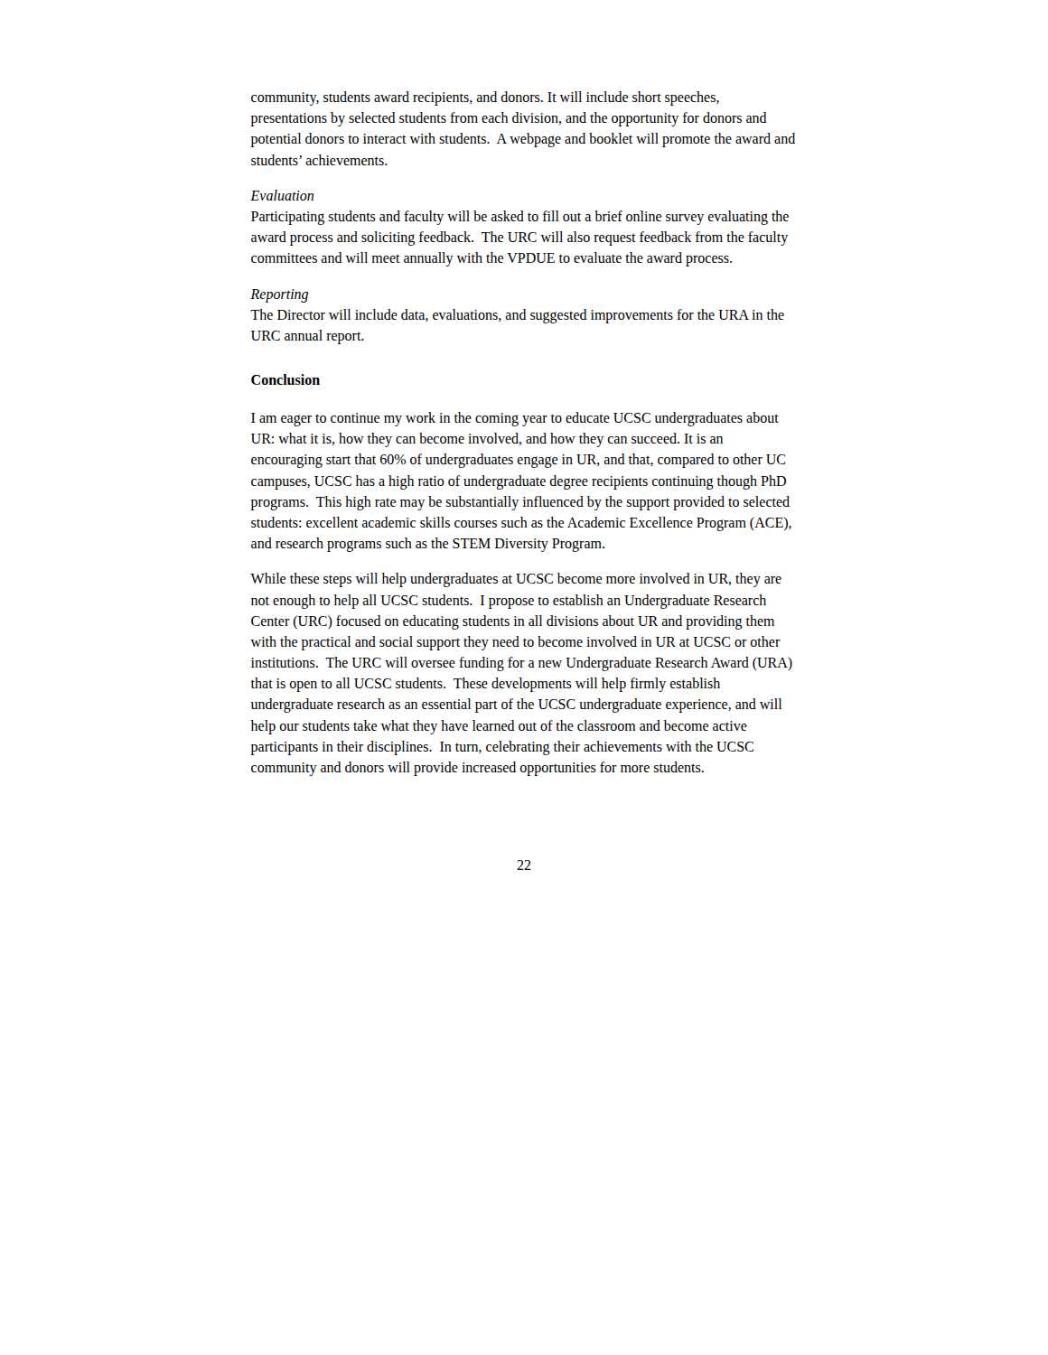community, students award recipients, and donors. It will include short speeches, presentations by selected students from each division, and the opportunity for donors and potential donors to interact with students. A webpage and booklet will promote the award and students’ achievements.
Evaluation
Participating students and faculty will be asked to fill out a brief online survey evaluating the award process and soliciting feedback. The URC will also request feedback from the faculty committees and will meet annually with the VPDUE to evaluate the award process.
Reporting
The Director will include data, evaluations, and suggested improvements for the URA in the URC annual report.
Conclusion
I am eager to continue my work in the coming year to educate UCSC undergraduates about UR: what it is, how they can become involved, and how they can succeed. It is an encouraging start that 60% of undergraduates engage in UR, and that, compared to other UC campuses, UCSC has a high ratio of undergraduate degree recipients continuing though PhD programs. This high rate may be substantially influenced by the support provided to selected students: excellent academic skills courses such as the Academic Excellence Program (ACE), and research programs such as the STEM Diversity Program.
While these steps will help undergraduates at UCSC become more involved in UR, they are not enough to help all UCSC students. I propose to establish an Undergraduate Research Center (URC) focused on educating students in all divisions about UR and providing them with the practical and social support they need to become involved in UR at UCSC or other institutions. The URC will oversee funding for a new Undergraduate Research Award (URA) that is open to all UCSC students. These developments will help firmly establish undergraduate research as an essential part of the UCSC undergraduate experience, and will help our students take what they have learned out of the classroom and become active participants in their disciplines. In turn, celebrating their achievements with the UCSC community and donors will provide increased opportunities for more students.
22